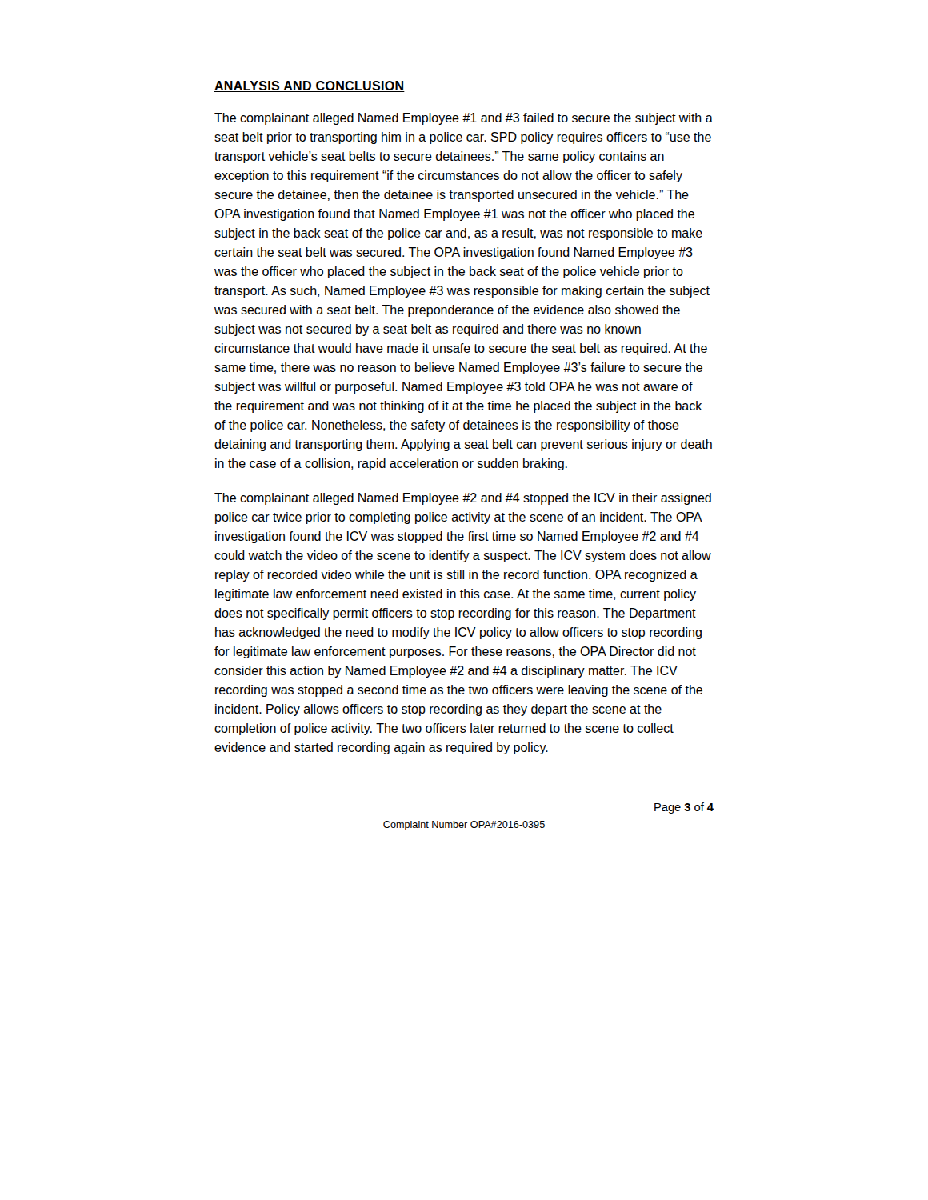ANALYSIS AND CONCLUSION
The complainant alleged Named Employee #1 and #3 failed to secure the subject with a seat belt prior to transporting him in a police car. SPD policy requires officers to “use the transport vehicle’s seat belts to secure detainees.” The same policy contains an exception to this requirement “if the circumstances do not allow the officer to safely secure the detainee, then the detainee is transported unsecured in the vehicle.” The OPA investigation found that Named Employee #1 was not the officer who placed the subject in the back seat of the police car and, as a result, was not responsible to make certain the seat belt was secured. The OPA investigation found Named Employee #3 was the officer who placed the subject in the back seat of the police vehicle prior to transport. As such, Named Employee #3 was responsible for making certain the subject was secured with a seat belt. The preponderance of the evidence also showed the subject was not secured by a seat belt as required and there was no known circumstance that would have made it unsafe to secure the seat belt as required. At the same time, there was no reason to believe Named Employee #3’s failure to secure the subject was willful or purposeful. Named Employee #3 told OPA he was not aware of the requirement and was not thinking of it at the time he placed the subject in the back of the police car. Nonetheless, the safety of detainees is the responsibility of those detaining and transporting them. Applying a seat belt can prevent serious injury or death in the case of a collision, rapid acceleration or sudden braking.
The complainant alleged Named Employee #2 and #4 stopped the ICV in their assigned police car twice prior to completing police activity at the scene of an incident. The OPA investigation found the ICV was stopped the first time so Named Employee #2 and #4 could watch the video of the scene to identify a suspect. The ICV system does not allow replay of recorded video while the unit is still in the record function. OPA recognized a legitimate law enforcement need existed in this case. At the same time, current policy does not specifically permit officers to stop recording for this reason. The Department has acknowledged the need to modify the ICV policy to allow officers to stop recording for legitimate law enforcement purposes. For these reasons, the OPA Director did not consider this action by Named Employee #2 and #4 a disciplinary matter. The ICV recording was stopped a second time as the two officers were leaving the scene of the incident. Policy allows officers to stop recording as they depart the scene at the completion of police activity. The two officers later returned to the scene to collect evidence and started recording again as required by policy.
Page 3 of 4
Complaint Number OPA#2016-0395